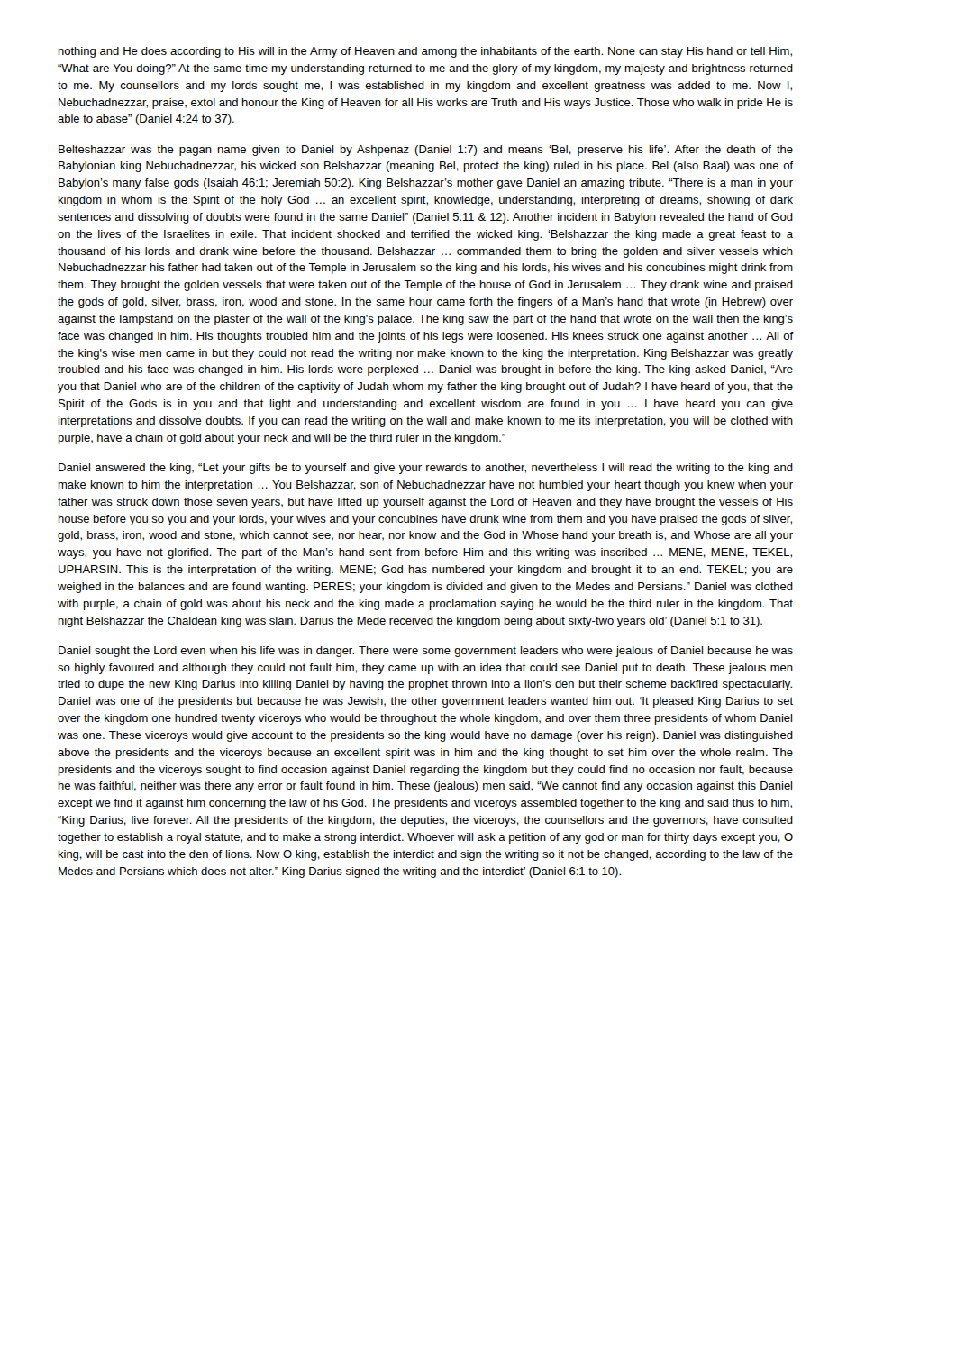nothing and He does according to His will in the Army of Heaven and among the inhabitants of the earth. None can stay His hand or tell Him, “What are You doing?” At the same time my understanding returned to me and the glory of my kingdom, my majesty and brightness returned to me. My counsellors and my lords sought me, I was established in my kingdom and excellent greatness was added to me. Now I, Nebuchadnezzar, praise, extol and honour the King of Heaven for all His works are Truth and His ways Justice. Those who walk in pride He is able to abase” (Daniel 4:24 to 37).
Belteshazzar was the pagan name given to Daniel by Ashpenaz (Daniel 1:7) and means ‘Bel, preserve his life’. After the death of the Babylonian king Nebuchadnezzar, his wicked son Belshazzar (meaning Bel, protect the king) ruled in his place. Bel (also Baal) was one of Babylon’s many false gods (Isaiah 46:1; Jeremiah 50:2). King Belshazzar’s mother gave Daniel an amazing tribute. “There is a man in your kingdom in whom is the Spirit of the holy God … an excellent spirit, knowledge, understanding, interpreting of dreams, showing of dark sentences and dissolving of doubts were found in the same Daniel” (Daniel 5:11 & 12). Another incident in Babylon revealed the hand of God on the lives of the Israelites in exile. That incident shocked and terrified the wicked king. ‘Belshazzar the king made a great feast to a thousand of his lords and drank wine before the thousand. Belshazzar … commanded them to bring the golden and silver vessels which Nebuchadnezzar his father had taken out of the Temple in Jerusalem so the king and his lords, his wives and his concubines might drink from them. They brought the golden vessels that were taken out of the Temple of the house of God in Jerusalem … They drank wine and praised the gods of gold, silver, brass, iron, wood and stone. In the same hour came forth the fingers of a Man’s hand that wrote (in Hebrew) over against the lampstand on the plaster of the wall of the king's palace. The king saw the part of the hand that wrote on the wall then the king’s face was changed in him. His thoughts troubled him and the joints of his legs were loosened. His knees struck one against another … All of the king's wise men came in but they could not read the writing nor make known to the king the interpretation. King Belshazzar was greatly troubled and his face was changed in him. His lords were perplexed … Daniel was brought in before the king. The king asked Daniel, “Are you that Daniel who are of the children of the captivity of Judah whom my father the king brought out of Judah? I have heard of you, that the Spirit of the Gods is in you and that light and understanding and excellent wisdom are found in you … I have heard you can give interpretations and dissolve doubts. If you can read the writing on the wall and make known to me its interpretation, you will be clothed with purple, have a chain of gold about your neck and will be the third ruler in the kingdom.”
Daniel answered the king, “Let your gifts be to yourself and give your rewards to another, nevertheless I will read the writing to the king and make known to him the interpretation … You Belshazzar, son of Nebuchadnezzar have not humbled your heart though you knew when your father was struck down those seven years, but have lifted up yourself against the Lord of Heaven and they have brought the vessels of His house before you so you and your lords, your wives and your concubines have drunk wine from them and you have praised the gods of silver, gold, brass, iron, wood and stone, which cannot see, nor hear, nor know and the God in Whose hand your breath is, and Whose are all your ways, you have not glorified. The part of the Man’s hand sent from before Him and this writing was inscribed … MENE, MENE, TEKEL, UPHARSIN. This is the interpretation of the writing. MENE; God has numbered your kingdom and brought it to an end. TEKEL; you are weighed in the balances and are found wanting. PERES; your kingdom is divided and given to the Medes and Persians.” Daniel was clothed with purple, a chain of gold was about his neck and the king made a proclamation saying he would be the third ruler in the kingdom. That night Belshazzar the Chaldean king was slain. Darius the Mede received the kingdom being about sixty-two years old’ (Daniel 5:1 to 31).
Daniel sought the Lord even when his life was in danger. There were some government leaders who were jealous of Daniel because he was so highly favoured and although they could not fault him, they came up with an idea that could see Daniel put to death. These jealous men tried to dupe the new King Darius into killing Daniel by having the prophet thrown into a lion’s den but their scheme backfired spectacularly. Daniel was one of the presidents but because he was Jewish, the other government leaders wanted him out. ‘It pleased King Darius to set over the kingdom one hundred twenty viceroys who would be throughout the whole kingdom, and over them three presidents of whom Daniel was one. These viceroys would give account to the presidents so the king would have no damage (over his reign). Daniel was distinguished above the presidents and the viceroys because an excellent spirit was in him and the king thought to set him over the whole realm. The presidents and the viceroys sought to find occasion against Daniel regarding the kingdom but they could find no occasion nor fault, because he was faithful, neither was there any error or fault found in him. These (jealous) men said, “We cannot find any occasion against this Daniel except we find it against him concerning the law of his God. The presidents and viceroys assembled together to the king and said thus to him, “King Darius, live forever. All the presidents of the kingdom, the deputies, the viceroys, the counsellors and the governors, have consulted together to establish a royal statute, and to make a strong interdict. Whoever will ask a petition of any god or man for thirty days except you, O king, will be cast into the den of lions. Now O king, establish the interdict and sign the writing so it not be changed, according to the law of the Medes and Persians which does not alter.” King Darius signed the writing and the interdict’ (Daniel 6:1 to 10).